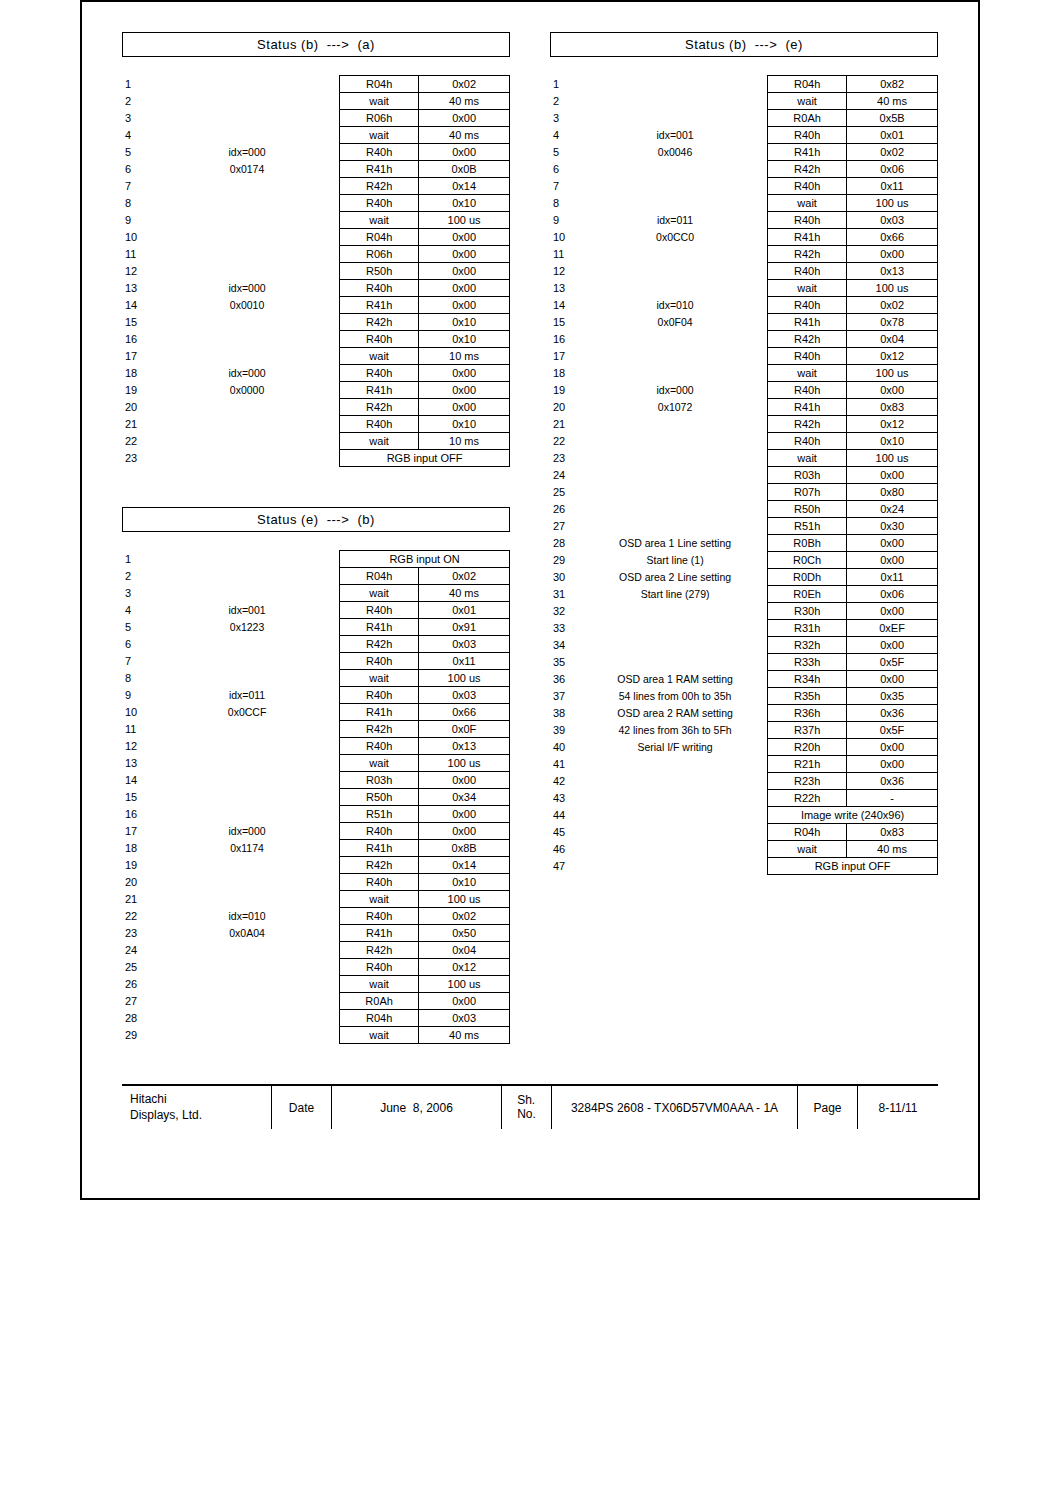Status (b) ---> (a)
| 1 | | R04h | 0x02 |
| 2 | | wait | 40 ms |
| 3 | | R06h | 0x00 |
| 4 | | wait | 40 ms |
| 5 | idx=000 | R40h | 0x00 |
| 6 | 0x0174 | R41h | 0x0B |
| 7 | | R42h | 0x14 |
| 8 | | R40h | 0x10 |
| 9 | | wait | 100 us |
| 10 | | R04h | 0x00 |
| 11 | | R06h | 0x00 |
| 12 | | R50h | 0x00 |
| 13 | idx=000 | R40h | 0x00 |
| 14 | 0x0010 | R41h | 0x00 |
| 15 | | R42h | 0x10 |
| 16 | | R40h | 0x10 |
| 17 | | wait | 10 ms |
| 18 | idx=000 | R40h | 0x00 |
| 19 | 0x0000 | R41h | 0x00 |
| 20 | | R42h | 0x00 |
| 21 | | R40h | 0x10 |
| 22 | | wait | 10 ms |
| 23 | | RGB input OFF |
Status (e) ---> (b)
| 1 | | RGB input ON |
| 2 | | R04h | 0x02 |
| 3 | | wait | 40 ms |
| 4 | idx=001 | R40h | 0x01 |
| 5 | 0x1223 | R41h | 0x91 |
| 6 | | R42h | 0x03 |
| 7 | | R40h | 0x11 |
| 8 | | wait | 100 us |
| 9 | idx=011 | R40h | 0x03 |
| 10 | 0x0CCF | R41h | 0x66 |
| 11 | | R42h | 0x0F |
| 12 | | R40h | 0x13 |
| 13 | | wait | 100 us |
| 14 | | R03h | 0x00 |
| 15 | | R50h | 0x34 |
| 16 | | R51h | 0x00 |
| 17 | idx=000 | R40h | 0x00 |
| 18 | 0x1174 | R41h | 0x8B |
| 19 | | R42h | 0x14 |
| 20 | | R40h | 0x10 |
| 21 | | wait | 100 us |
| 22 | idx=010 | R40h | 0x02 |
| 23 | 0x0A04 | R41h | 0x50 |
| 24 | | R42h | 0x04 |
| 25 | | R40h | 0x12 |
| 26 | | wait | 100 us |
| 27 | | R0Ah | 0x00 |
| 28 | | R04h | 0x03 |
| 29 | | wait | 40 ms |
Status (b) ---> (e)
| 1 | | R04h | 0x82 |
| 2 | | wait | 40 ms |
| 3 | | R0Ah | 0x5B |
| 4 | idx=001 | R40h | 0x01 |
| 5 | 0x0046 | R41h | 0x02 |
| 6 | | R42h | 0x06 |
| 7 | | R40h | 0x11 |
| 8 | | wait | 100 us |
| 9 | idx=011 | R40h | 0x03 |
| 10 | 0x0CC0 | R41h | 0x66 |
| 11 | | R42h | 0x00 |
| 12 | | R40h | 0x13 |
| 13 | | wait | 100 us |
| 14 | idx=010 | R40h | 0x02 |
| 15 | 0x0F04 | R41h | 0x78 |
| 16 | | R42h | 0x04 |
| 17 | | R40h | 0x12 |
| 18 | | wait | 100 us |
| 19 | idx=000 | R40h | 0x00 |
| 20 | 0x1072 | R41h | 0x83 |
| 21 | | R42h | 0x12 |
| 22 | | R40h | 0x10 |
| 23 | | wait | 100 us |
| 24 | | R03h | 0x00 |
| 25 | | R07h | 0x80 |
| 26 | | R50h | 0x24 |
| 27 | | R51h | 0x30 |
| 28 | OSD area 1 Line setting | R0Bh | 0x00 |
| 29 | Start line (1) | R0Ch | 0x00 |
| 30 | OSD area 2 Line setting | R0Dh | 0x11 |
| 31 | Start line (279) | R0Eh | 0x06 |
| 32 | | R30h | 0x00 |
| 33 | | R31h | 0xEF |
| 34 | | R32h | 0x00 |
| 35 | | R33h | 0x5F |
| 36 | OSD area 1 RAM setting | R34h | 0x00 |
| 37 | 54 lines from 00h to 35h | R35h | 0x35 |
| 38 | OSD area 2 RAM setting | R36h | 0x36 |
| 39 | 42 lines from 36h to 5Fh | R37h | 0x5F |
| 40 | Serial I/F writing | R20h | 0x00 |
| 41 | | R21h | 0x00 |
| 42 | | R23h | 0x36 |
| 43 | | R22h | - |
| 44 | | Image write (240x96) |
| 45 | | R04h | 0x83 |
| 46 | | wait | 40 ms |
| 47 | | RGB input OFF |
Hitachi
Displays, Ltd.
Date
June 8, 2006
Sh.
No.
3284PS 2608 - TX06D57VM0AAA - 1A
Page
8-11/11